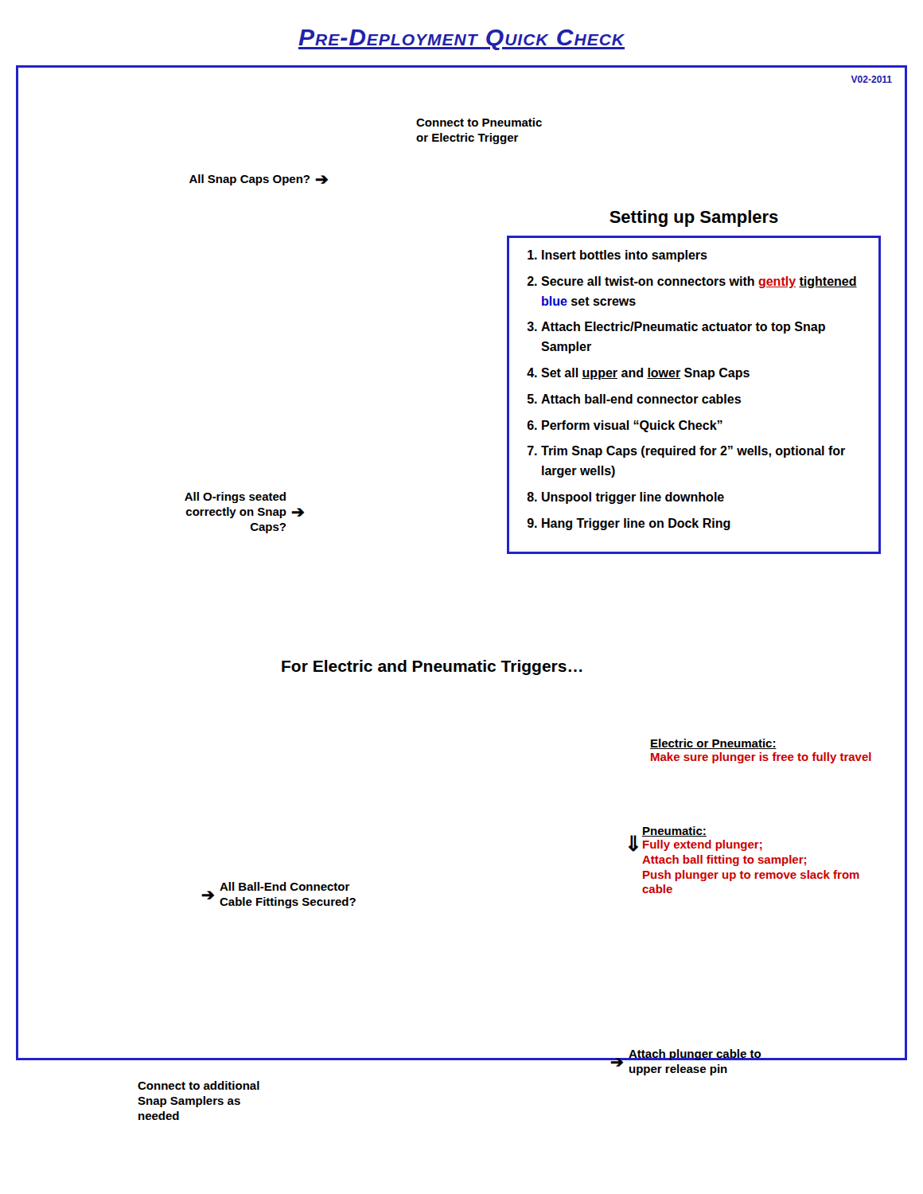Pre-Deployment Quick Check
V02-2011
Connect to Pneumatic
or Electric Trigger
All Snap Caps Open?
➔
All O-rings seated
correctly on Snap
Caps?
➔
➔
All Ball-End Connector
Cable Fittings Secured?
Connect to additional
Snap Samplers as
needed
Setting up Samplers
Insert bottles into samplers
Secure all twist-on connectors with gently tightened blue set screws
Attach Electric/Pneumatic actuator to top Snap Sampler
Set all upper and lower Snap Caps
Attach ball-end connector cables
Perform visual “Quick Check”
Trim Snap Caps (required for 2” wells, optional for larger wells)
Unspool trigger line downhole
Hang Trigger line on Dock Ring
For Electric and Pneumatic Triggers…
Electric or Pneumatic:
Make sure plunger is free to fully travel
Pneumatic:
Fully extend plunger;
Attach ball fitting to sampler;
Push plunger up to remove slack from cable
⇓
➔
Attach plunger cable to
upper release pin